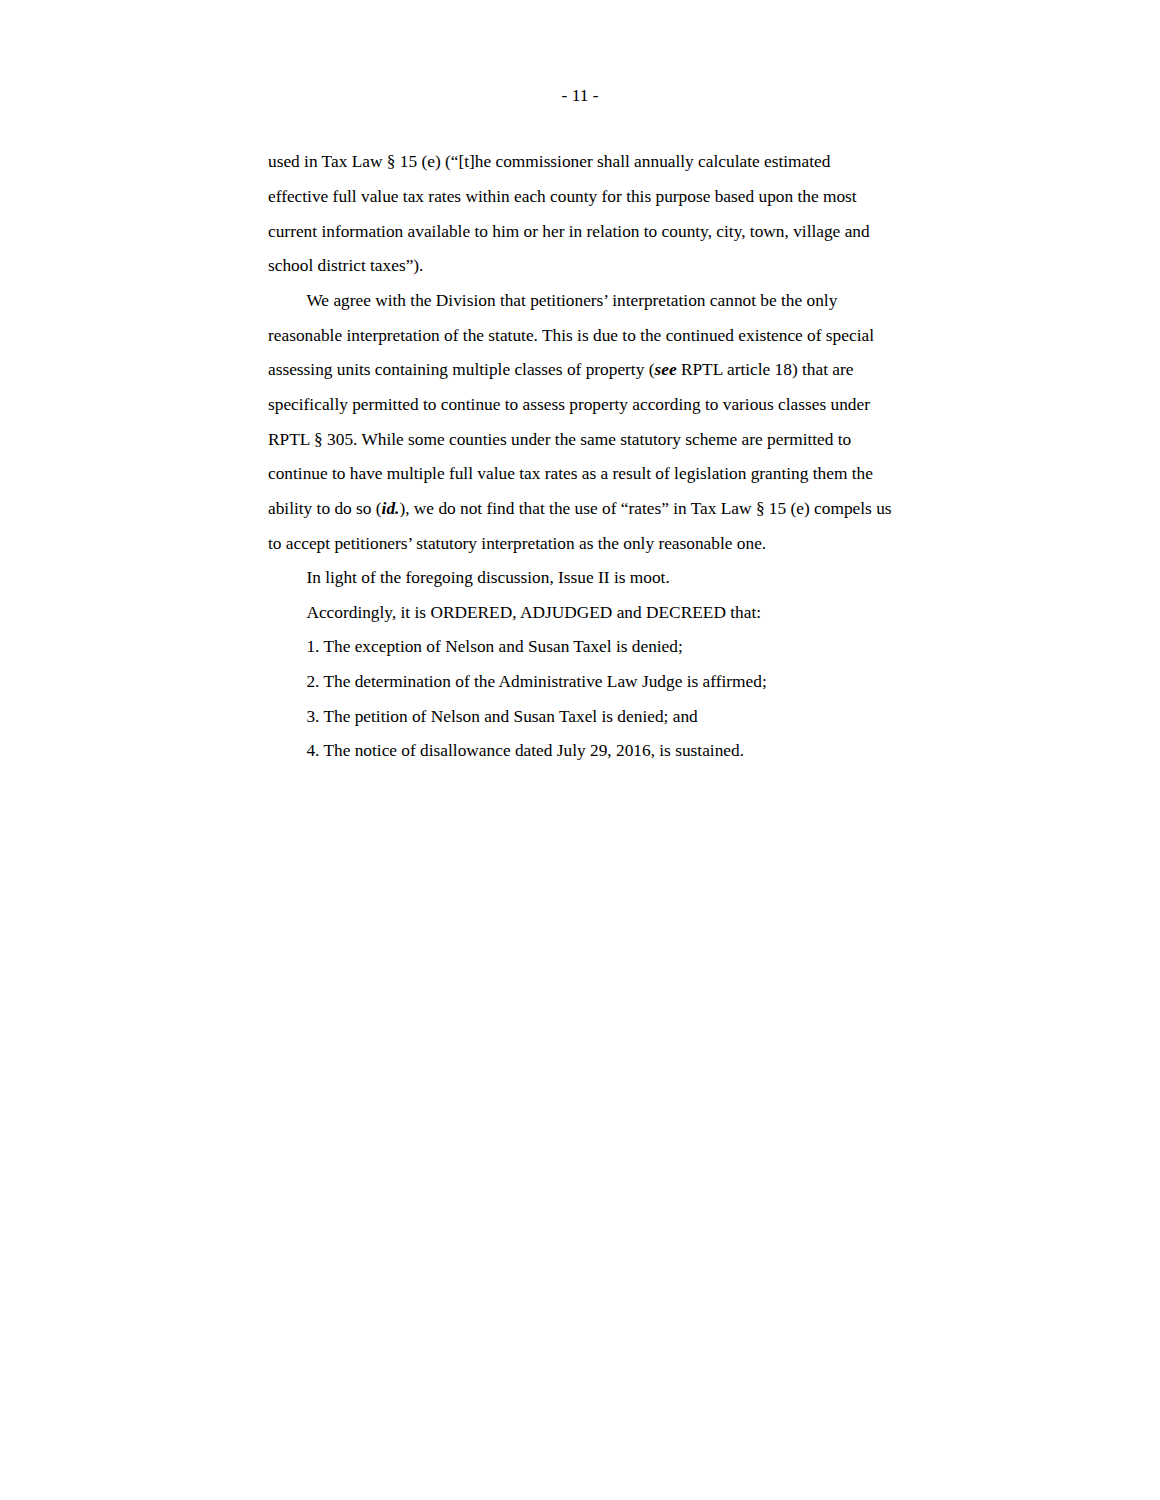- 11 -
used in Tax Law § 15 (e) (“[t]he commissioner shall annually calculate estimated effective full value tax rates within each county for this purpose based upon the most current information available to him or her in relation to county, city, town, village and school district taxes”).
We agree with the Division that petitioners’ interpretation cannot be the only reasonable interpretation of the statute. This is due to the continued existence of special assessing units containing multiple classes of property (see RPTL article 18) that are specifically permitted to continue to assess property according to various classes under RPTL § 305. While some counties under the same statutory scheme are permitted to continue to have multiple full value tax rates as a result of legislation granting them the ability to do so (id.), we do not find that the use of “rates” in Tax Law § 15 (e) compels us to accept petitioners’ statutory interpretation as the only reasonable one.
In light of the foregoing discussion, Issue II is moot.
Accordingly, it is ORDERED, ADJUDGED and DECREED that:
1. The exception of Nelson and Susan Taxel is denied;
2. The determination of the Administrative Law Judge is affirmed;
3. The petition of Nelson and Susan Taxel is denied; and
4. The notice of disallowance dated July 29, 2016, is sustained.